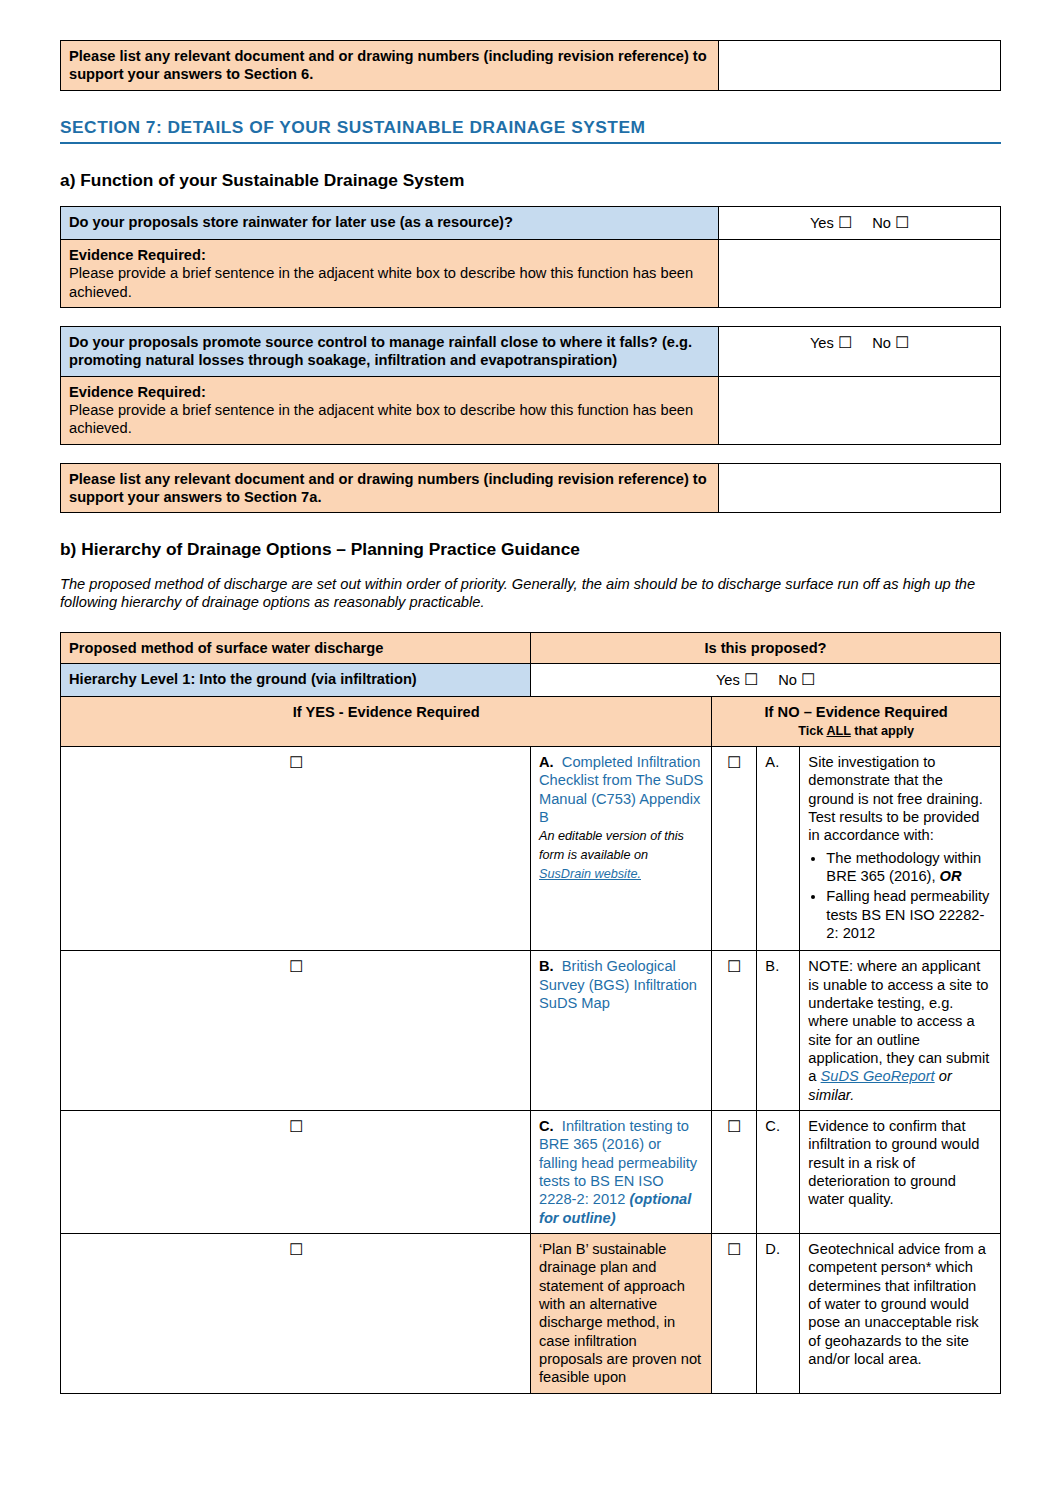| Please list any relevant document and or drawing numbers (including revision reference) to support your answers to Section 6. | |
SECTION 7: DETAILS OF YOUR SUSTAINABLE DRAINAGE SYSTEM
a) Function of your Sustainable Drainage System
| Do your proposals store rainwater for later use (as a resource)? | Yes ☐ No ☐ |
| Evidence Required: Please provide a brief sentence in the adjacent white box to describe how this function has been achieved. | |
| Do your proposals promote source control to manage rainfall close to where it falls? (e.g. promoting natural losses through soakage, infiltration and evapotranspiration) | Yes ☐ No ☐ |
| Evidence Required: Please provide a brief sentence in the adjacent white box to describe how this function has been achieved. | |
| Please list any relevant document and or drawing numbers (including revision reference) to support your answers to Section 7a. | |
b) Hierarchy of Drainage Options – Planning Practice Guidance
The proposed method of discharge are set out within order of priority. Generally, the aim should be to discharge surface run off as high up the following hierarchy of drainage options as reasonably practicable.
| Proposed method of surface water discharge | Is this proposed? |
| Hierarchy Level 1: Into the ground (via infiltration) | Yes ☐ No ☐ |
| If YES - Evidence Required | If NO – Evidence Required Tick ALL that apply |
| ☐ | A. Completed Infiltration Checklist from The SuDS Manual (C753) Appendix B An editable version of this form is available on SusDrain website. | ☐ | A. | Site investigation to demonstrate that the ground is not free draining. Test results to be provided in accordance with: The methodology within BRE 365 (2016), OR Falling head permeability tests BS EN ISO 22282-2: 2012 |
| ☐ | B. British Geological Survey (BGS) Infiltration SuDS Map | ☐ | B. | NOTE: where an applicant is unable to access a site to undertake testing, e.g. where unable to access a site for an outline application, they can submit a SuDS GeoReport or similar. |
| ☐ | C. Infiltration testing to BRE 365 (2016) or falling head permeability tests to BS EN ISO 2228-2: 2012 (optional for outline) | ☐ | C. | Evidence to confirm that infiltration to ground would result in a risk of deterioration to ground water quality. |
| ☐ | ‘Plan B’ sustainable drainage plan and statement of approach with an alternative discharge method, in case infiltration proposals are proven not feasible upon | ☐ | D. | Geotechnical advice from a competent person* which determines that infiltration of water to ground would pose an unacceptable risk of geohazards to the site and/or local area. |